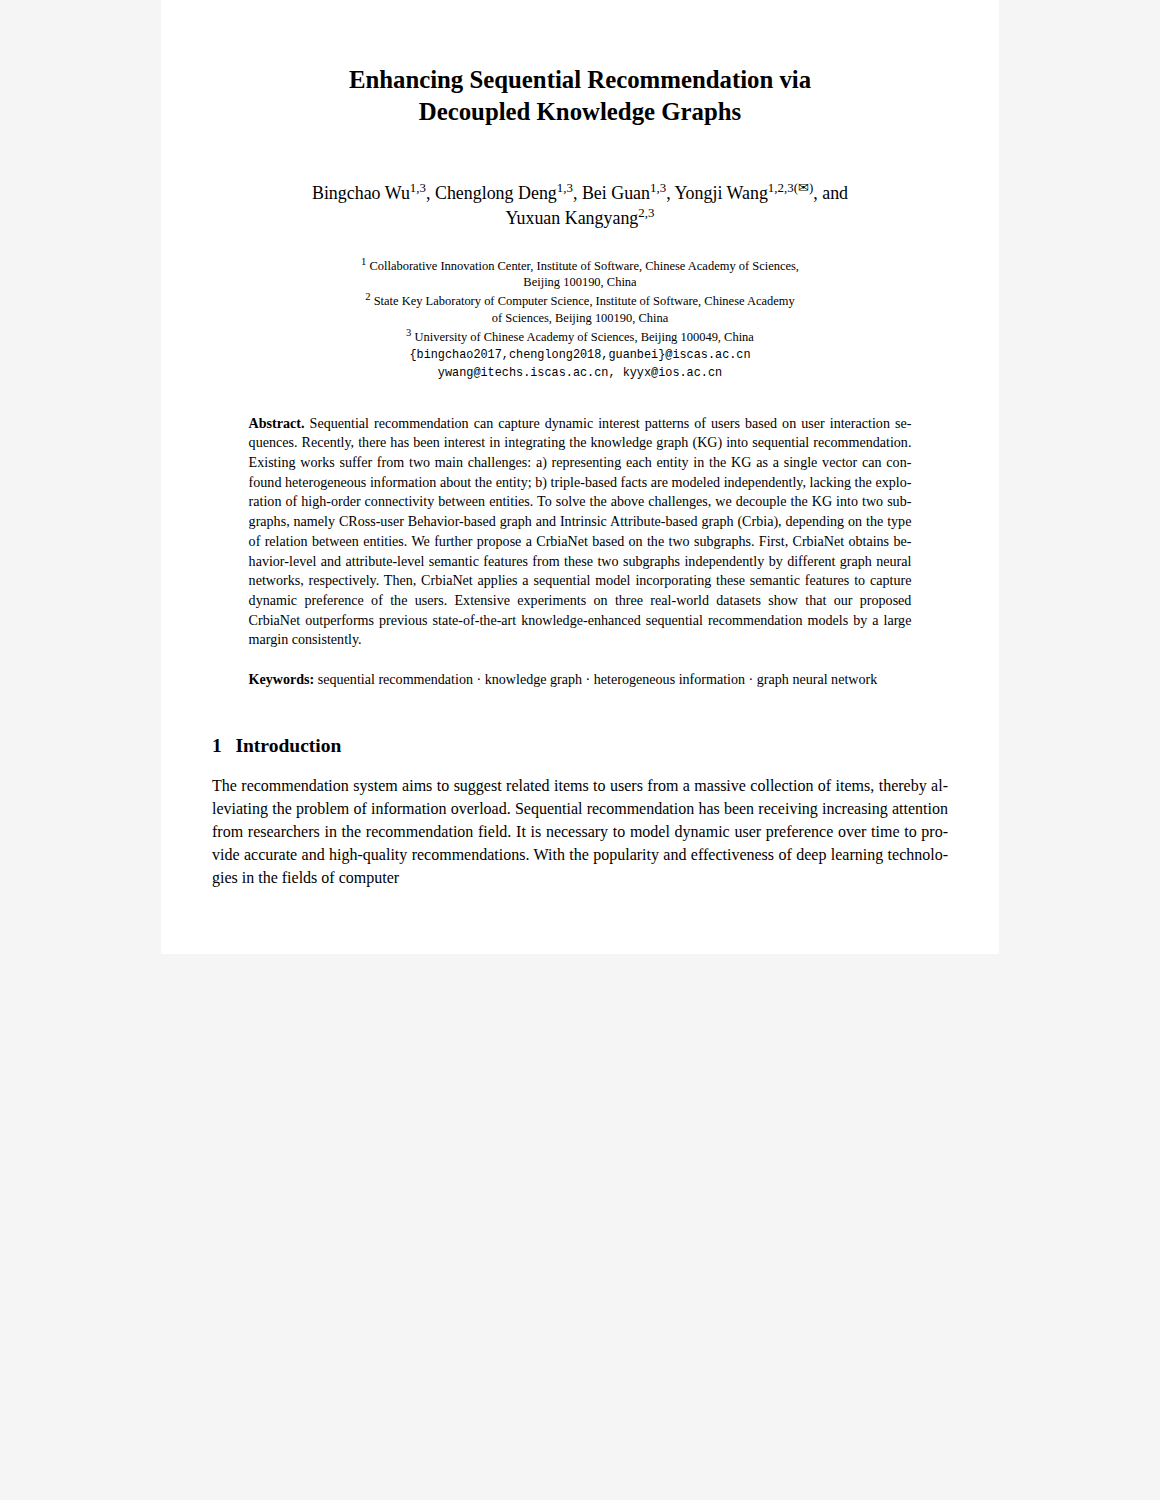Enhancing Sequential Recommendation via
Decoupled Knowledge Graphs
Bingchao Wu1,3, Chenglong Deng1,3, Bei Guan1,3, Yongji Wang1,2,3(✉), and
Yuxuan Kangyang2,3
1 Collaborative Innovation Center, Institute of Software, Chinese Academy of Sciences,
Beijing 100190, China
2 State Key Laboratory of Computer Science, Institute of Software, Chinese Academy
of Sciences, Beijing 100190, China
3 University of Chinese Academy of Sciences, Beijing 100049, China
{bingchao2017,chenglong2018,guanbei}@iscas.ac.cn
ywang@itechs.iscas.ac.cn, kyyx@ios.ac.cn
Abstract. Sequential recommendation can capture dynamic interest patterns of users based on user interaction sequences. Recently, there has been interest in integrating the knowledge graph (KG) into sequential recommendation. Existing works suffer from two main challenges: a) representing each entity in the KG as a single vector can confound heterogeneous information about the entity; b) triple-based facts are modeled independently, lacking the exploration of high-order connectivity between entities. To solve the above challenges, we decouple the KG into two subgraphs, namely CRoss-user Behavior-based graph and Intrinsic Attribute-based graph (Crbia), depending on the type of relation between entities. We further propose a CrbiaNet based on the two subgraphs. First, CrbiaNet obtains behavior-level and attribute-level semantic features from these two subgraphs independently by different graph neural networks, respectively. Then, CrbiaNet applies a sequential model incorporating these semantic features to capture dynamic preference of the users. Extensive experiments on three real-world datasets show that our proposed CrbiaNet outperforms previous state-of-the-art knowledge-enhanced sequential recommendation models by a large margin consistently.
Keywords: sequential recommendation · knowledge graph · heterogeneous information · graph neural network
1 Introduction
The recommendation system aims to suggest related items to users from a massive collection of items, thereby alleviating the problem of information overload. Sequential recommendation has been receiving increasing attention from researchers in the recommendation field. It is necessary to model dynamic user preference over time to provide accurate and high-quality recommendations. With the popularity and effectiveness of deep learning technologies in the fields of computer